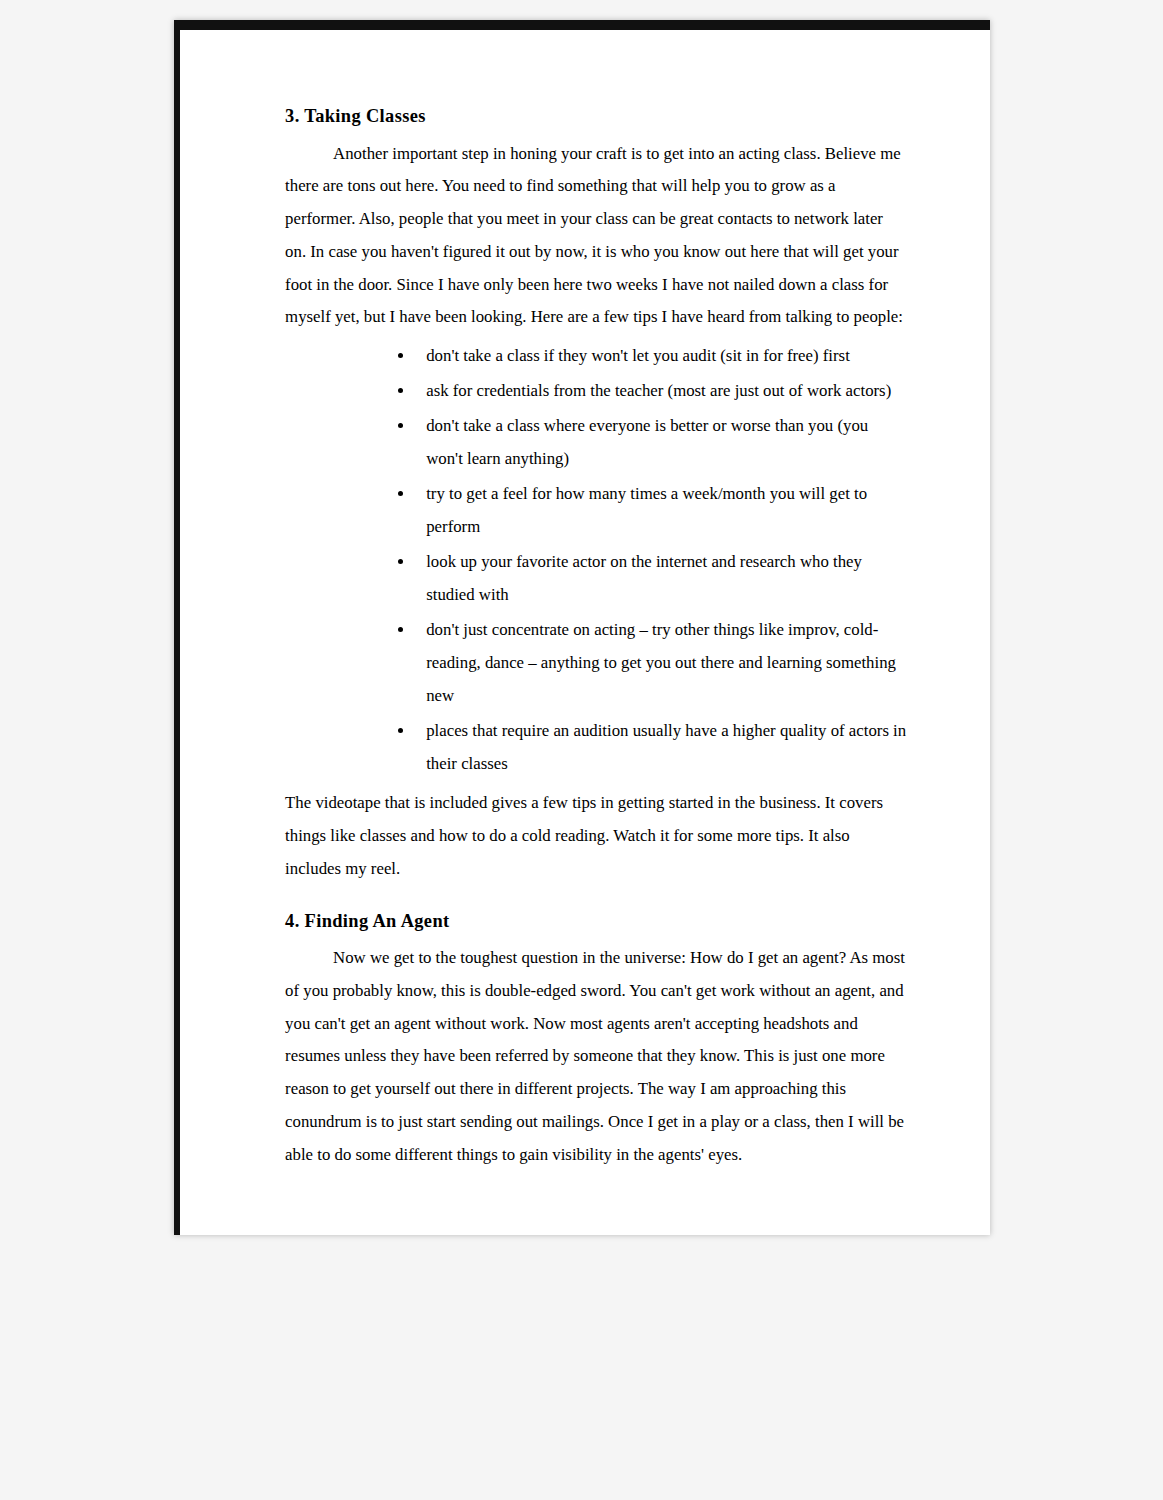3. Taking Classes
Another important step in honing your craft is to get into an acting class. Believe me there are tons out here. You need to find something that will help you to grow as a performer. Also, people that you meet in your class can be great contacts to network later on. In case you haven't figured it out by now, it is who you know out here that will get your foot in the door. Since I have only been here two weeks I have not nailed down a class for myself yet, but I have been looking. Here are a few tips I have heard from talking to people:
don't take a class if they won't let you audit (sit in for free) first
ask for credentials from the teacher (most are just out of work actors)
don't take a class where everyone is better or worse than you (you won't learn anything)
try to get a feel for how many times a week/month you will get to perform
look up your favorite actor on the internet and research who they studied with
don't just concentrate on acting – try other things like improv, cold-reading, dance – anything to get you out there and learning something new
places that require an audition usually have a higher quality of actors in their classes
The videotape that is included gives a few tips in getting started in the business. It covers things like classes and how to do a cold reading. Watch it for some more tips. It also includes my reel.
4. Finding An Agent
Now we get to the toughest question in the universe: How do I get an agent? As most of you probably know, this is double-edged sword. You can't get work without an agent, and you can't get an agent without work. Now most agents aren't accepting headshots and resumes unless they have been referred by someone that they know. This is just one more reason to get yourself out there in different projects. The way I am approaching this conundrum is to just start sending out mailings. Once I get in a play or a class, then I will be able to do some different things to gain visibility in the agents' eyes.